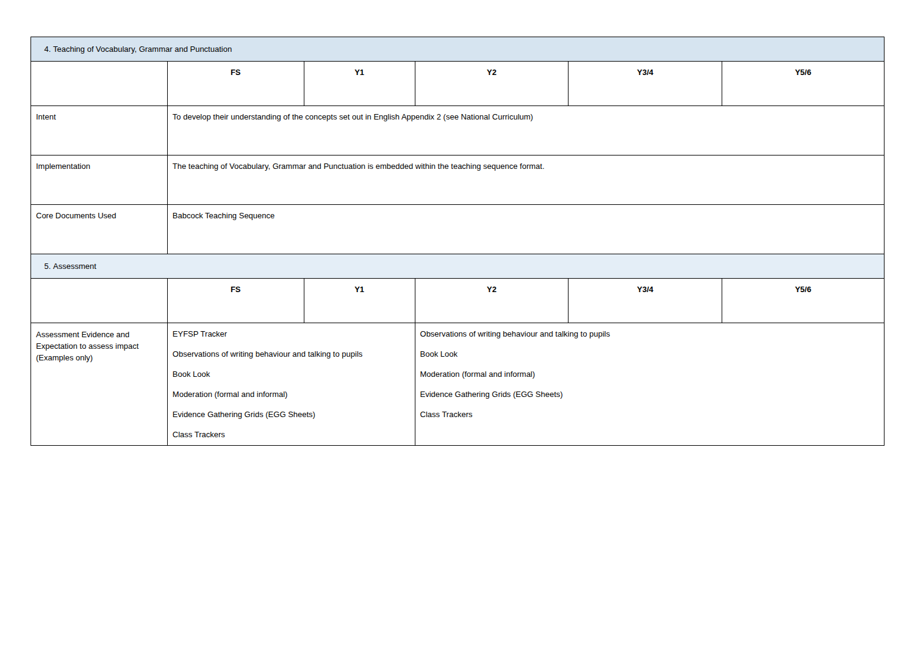| Teaching of Vocabulary, Grammar and Punctuation |
| | FS | Y1 | Y2 | Y3/4 | Y5/6 |
| Intent | To develop their understanding of the concepts set out in English Appendix 2 (see National Curriculum) |
| Implementation | The teaching of Vocabulary, Grammar and Punctuation is embedded within the teaching sequence format. |
| Core Documents Used | Babcock Teaching Sequence |
| Assessment |
| | FS | Y1 | Y2 | Y3/4 | Y5/6 |
| Assessment Evidence and Expectation to assess impact (Examples only) | EYFSP Tracker Observations of writing behaviour and talking to pupils Book Look Moderation (formal and informal) Evidence Gathering Grids (EGG Sheets) Class Trackers | Observations of writing behaviour and talking to pupils Book Look Moderation (formal and informal) Evidence Gathering Grids (EGG Sheets) Class Trackers |